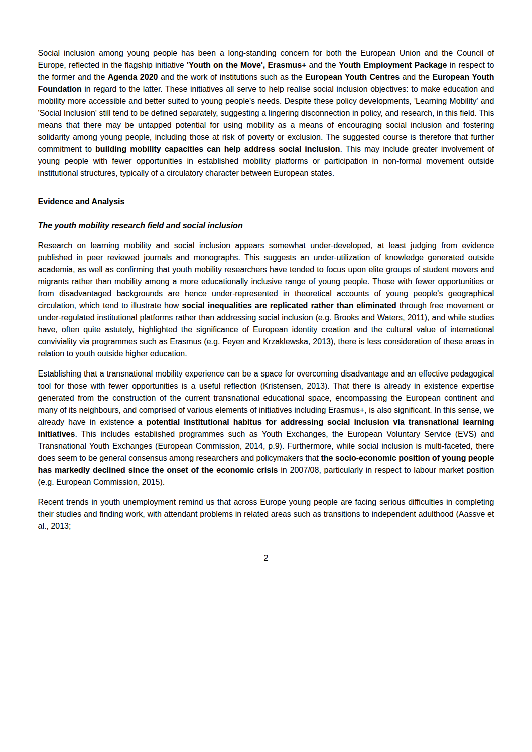Social inclusion among young people has been a long-standing concern for both the European Union and the Council of Europe, reflected in the flagship initiative 'Youth on the Move', Erasmus+ and the Youth Employment Package in respect to the former and the Agenda 2020 and the work of institutions such as the European Youth Centres and the European Youth Foundation in regard to the latter. These initiatives all serve to help realise social inclusion objectives: to make education and mobility more accessible and better suited to young people's needs. Despite these policy developments, 'Learning Mobility' and 'Social Inclusion' still tend to be defined separately, suggesting a lingering disconnection in policy, and research, in this field. This means that there may be untapped potential for using mobility as a means of encouraging social inclusion and fostering solidarity among young people, including those at risk of poverty or exclusion. The suggested course is therefore that further commitment to building mobility capacities can help address social inclusion. This may include greater involvement of young people with fewer opportunities in established mobility platforms or participation in non-formal movement outside institutional structures, typically of a circulatory character between European states.
Evidence and Analysis
The youth mobility research field and social inclusion
Research on learning mobility and social inclusion appears somewhat under-developed, at least judging from evidence published in peer reviewed journals and monographs. This suggests an under-utilization of knowledge generated outside academia, as well as confirming that youth mobility researchers have tended to focus upon elite groups of student movers and migrants rather than mobility among a more educationally inclusive range of young people. Those with fewer opportunities or from disadvantaged backgrounds are hence under-represented in theoretical accounts of young people's geographical circulation, which tend to illustrate how social inequalities are replicated rather than eliminated through free movement or under-regulated institutional platforms rather than addressing social inclusion (e.g. Brooks and Waters, 2011), and while studies have, often quite astutely, highlighted the significance of European identity creation and the cultural value of international conviviality via programmes such as Erasmus (e.g. Feyen and Krzaklewska, 2013), there is less consideration of these areas in relation to youth outside higher education.
Establishing that a transnational mobility experience can be a space for overcoming disadvantage and an effective pedagogical tool for those with fewer opportunities is a useful reflection (Kristensen, 2013). That there is already in existence expertise generated from the construction of the current transnational educational space, encompassing the European continent and many of its neighbours, and comprised of various elements of initiatives including Erasmus+, is also significant. In this sense, we already have in existence a potential institutional habitus for addressing social inclusion via transnational learning initiatives. This includes established programmes such as Youth Exchanges, the European Voluntary Service (EVS) and Transnational Youth Exchanges (European Commission, 2014, p.9). Furthermore, while social inclusion is multi-faceted, there does seem to be general consensus among researchers and policymakers that the socio-economic position of young people has markedly declined since the onset of the economic crisis in 2007/08, particularly in respect to labour market position (e.g. European Commission, 2015).
Recent trends in youth unemployment remind us that across Europe young people are facing serious difficulties in completing their studies and finding work, with attendant problems in related areas such as transitions to independent adulthood (Aassve et al., 2013;
2